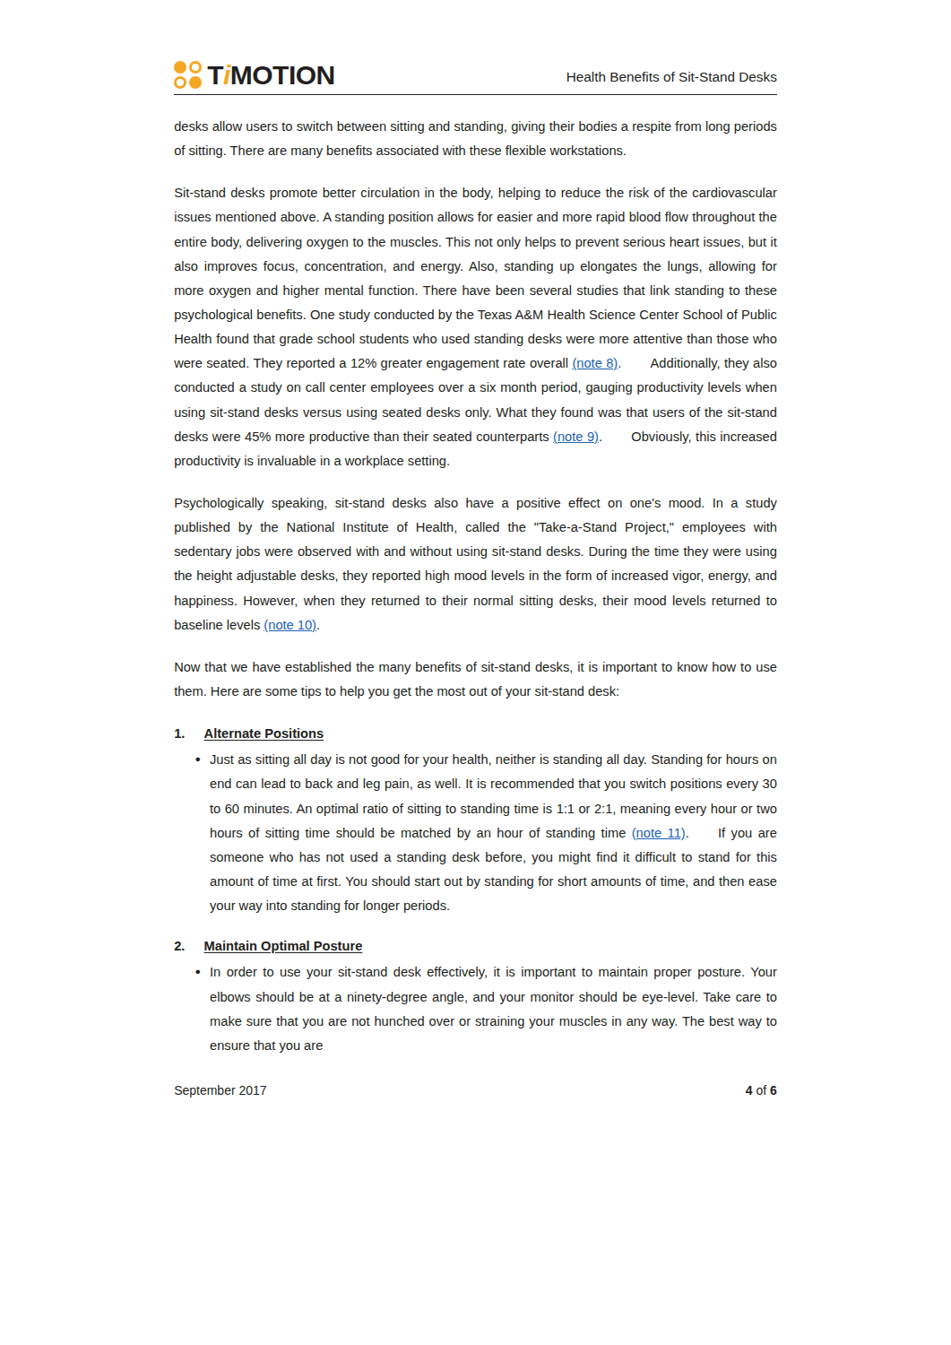Ti MOTION
Health Benefits of Sit-Stand Desks
desks allow users to switch between sitting and standing, giving their bodies a respite from long periods of sitting. There are many benefits associated with these flexible workstations.
Sit-stand desks promote better circulation in the body, helping to reduce the risk of the cardiovascular issues mentioned above. A standing position allows for easier and more rapid blood flow throughout the entire body, delivering oxygen to the muscles. This not only helps to prevent serious heart issues, but it also improves focus, concentration, and energy. Also, standing up elongates the lungs, allowing for more oxygen and higher mental function. There have been several studies that link standing to these psychological benefits. One study conducted by the Texas A&M Health Science Center School of Public Health found that grade school students who used standing desks were more attentive than those who were seated. They reported a 12% greater engagement rate overall (note 8). Additionally, they also conducted a study on call center employees over a six month period, gauging productivity levels when using sit-stand desks versus using seated desks only. What they found was that users of the sit-stand desks were 45% more productive than their seated counterparts (note 9). Obviously, this increased productivity is invaluable in a workplace setting.
Psychologically speaking, sit-stand desks also have a positive effect on one's mood. In a study published by the National Institute of Health, called the "Take-a-Stand Project," employees with sedentary jobs were observed with and without using sit-stand desks. During the time they were using the height adjustable desks, they reported high mood levels in the form of increased vigor, energy, and happiness. However, when they returned to their normal sitting desks, their mood levels returned to baseline levels (note 10).
Now that we have established the many benefits of sit-stand desks, it is important to know how to use them. Here are some tips to help you get the most out of your sit-stand desk:
Alternate Positions
Just as sitting all day is not good for your health, neither is standing all day. Standing for hours on end can lead to back and leg pain, as well. It is recommended that you switch positions every 30 to 60 minutes. An optimal ratio of sitting to standing time is 1:1 or 2:1, meaning every hour or two hours of sitting time should be matched by an hour of standing time (note 11). If you are someone who has not used a standing desk before, you might find it difficult to stand for this amount of time at first. You should start out by standing for short amounts of time, and then ease your way into standing for longer periods.
Maintain Optimal Posture
In order to use your sit-stand desk effectively, it is important to maintain proper posture. Your elbows should be at a ninety-degree angle, and your monitor should be eye-level. Take care to make sure that you are not hunched over or straining your muscles in any way. The best way to ensure that you are
September 2017
4 of 6